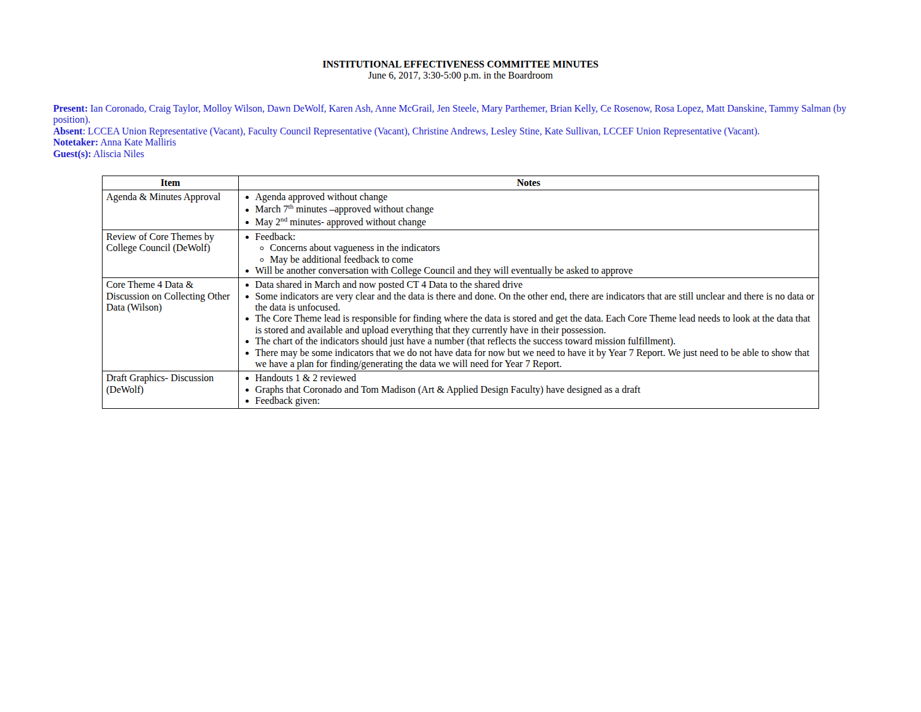Institutional Effectiveness Committee Minutes
June 6, 2017, 3:30-5:00 p.m. in the Boardroom
Present: Ian Coronado, Craig Taylor, Molloy Wilson, Dawn DeWolf, Karen Ash, Anne McGrail, Jen Steele, Mary Parthemer, Brian Kelly, Ce Rosenow, Rosa Lopez, Matt Danskine, Tammy Salman (by position).
Absent: LCCEA Union Representative (Vacant), Faculty Council Representative (Vacant), Christine Andrews, Lesley Stine, Kate Sullivan, LCCEF Union Representative (Vacant).
Notetaker: Anna Kate Malliris
Guest(s): Aliscia Niles
| Item | Notes |
| --- | --- |
| Agenda & Minutes Approval | Agenda approved without change March 7 th minutes –approved without change May 2 nd minutes- approved without change |
| Review of Core Themes by College Council (DeWolf) | Feedback: Concerns about vagueness in the indicators May be additional feedback to come Will be another conversation with College Council and they will eventually be asked to approve |
| Core Theme 4 Data & Discussion on Collecting Other Data (Wilson) | Data shared in March and now posted CT 4 Data to the shared drive Some indicators are very clear and the data is there and done. On the other end, there are indicators that are still unclear and there is no data or the data is unfocused. The Core Theme lead is responsible for finding where the data is stored and get the data. Each Core Theme lead needs to look at the data that is stored and available and upload everything that they currently have in their possession. The chart of the indicators should just have a number (that reflects the success toward mission fulfillment). There may be some indicators that we do not have data for now but we need to have it by Year 7 Report. We just need to be able to show that we have a plan for finding/generating the data we will need for Year 7 Report. |
| Draft Graphics- Discussion (DeWolf) | Handouts 1 & 2 reviewed Graphs that Coronado and Tom Madison (Art & Applied Design Faculty) have designed as a draft Feedback given: |